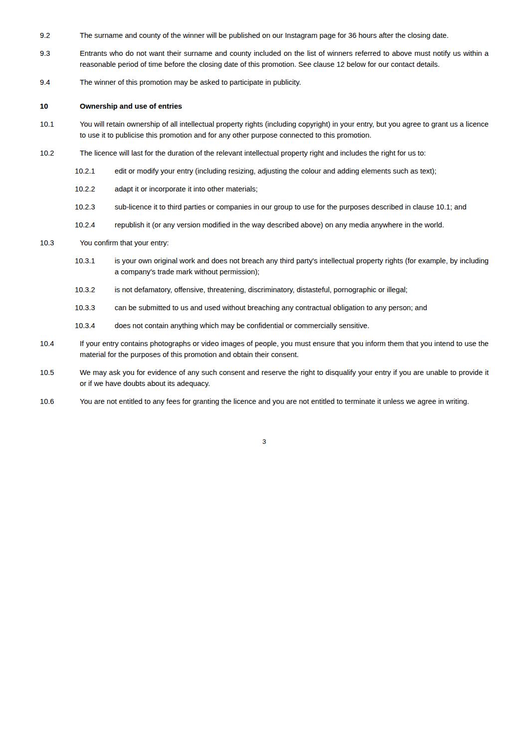9.2
The surname and county of the winner will be published on our Instagram page for 36 hours after the closing date.
9.3
Entrants who do not want their surname and county included on the list of winners referred to above must notify us within a reasonable period of time before the closing date of this promotion. See clause 12 below for our contact details.
9.4
The winner of this promotion may be asked to participate in publicity.
10 Ownership and use of entries
10.1
You will retain ownership of all intellectual property rights (including copyright) in your entry, but you agree to grant us a licence to use it to publicise this promotion and for any other purpose connected to this promotion.
10.2
The licence will last for the duration of the relevant intellectual property right and includes the right for us to:
10.2.1
edit or modify your entry (including resizing, adjusting the colour and adding elements such as text);
10.2.2
adapt it or incorporate it into other materials;
10.2.3
sub-licence it to third parties or companies in our group to use for the purposes described in clause 10.1; and
10.2.4
republish it (or any version modified in the way described above) on any media anywhere in the world.
10.3
You confirm that your entry:
10.3.1
is your own original work and does not breach any third party's intellectual property rights (for example, by including a company's trade mark without permission);
10.3.2
is not defamatory, offensive, threatening, discriminatory, distasteful, pornographic or illegal;
10.3.3
can be submitted to us and used without breaching any contractual obligation to any person; and
10.3.4
does not contain anything which may be confidential or commercially sensitive.
10.4
If your entry contains photographs or video images of people, you must ensure that you inform them that you intend to use the material for the purposes of this promotion and obtain their consent.
10.5
We may ask you for evidence of any such consent and reserve the right to disqualify your entry if you are unable to provide it or if we have doubts about its adequacy.
10.6
You are not entitled to any fees for granting the licence and you are not entitled to terminate it unless we agree in writing.
3